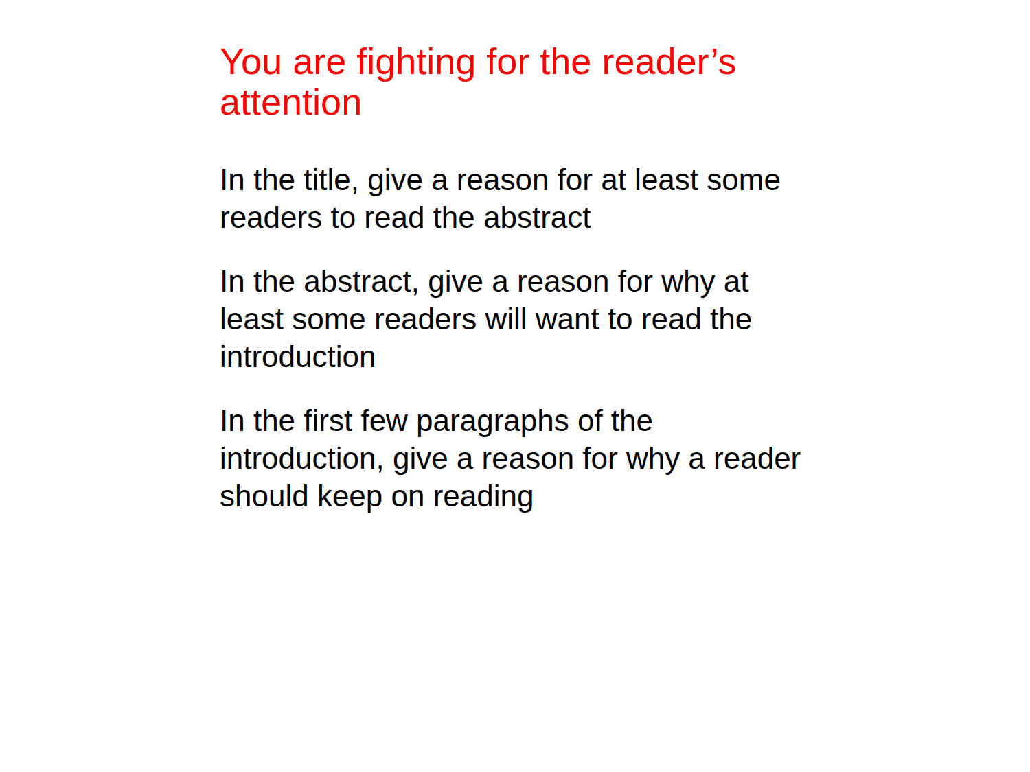You are fighting for the reader’s attention
In the title, give a reason for at least some readers to read the abstract
In the abstract, give a reason for why at least some readers will want to read the introduction
In the first few paragraphs of the introduction, give a reason for why a reader should keep on reading